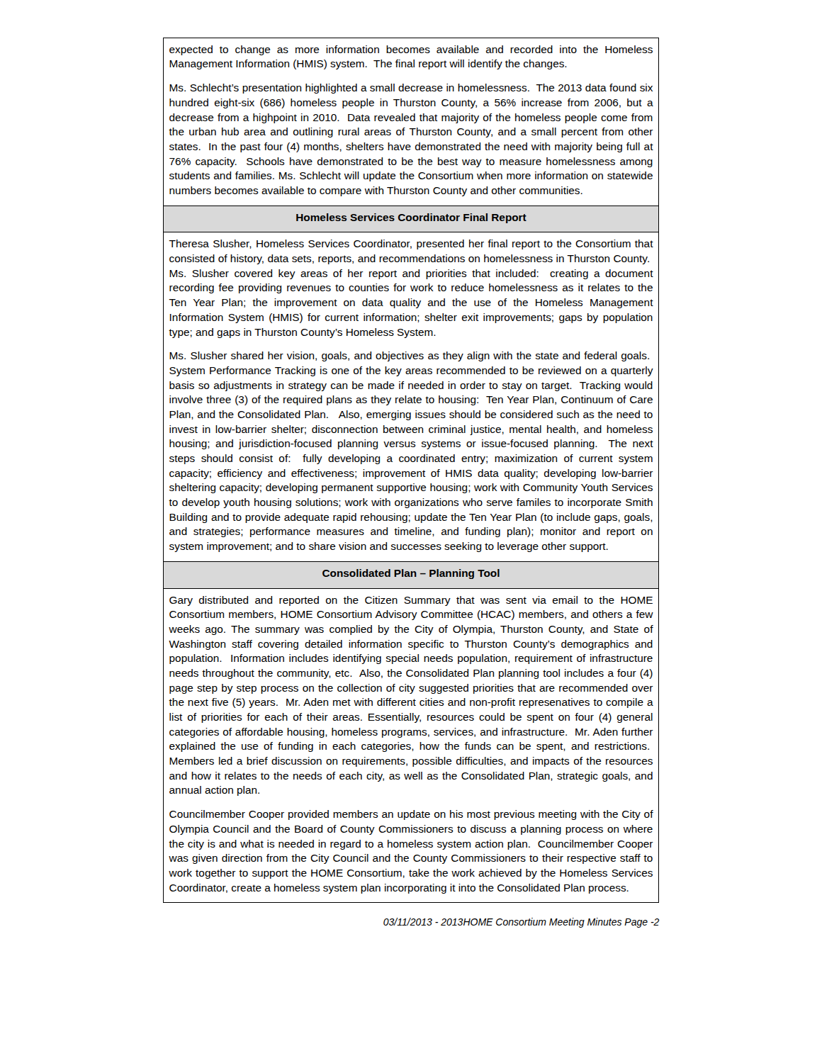| expected to change as more information becomes available and recorded into the Homeless Management Information (HMIS) system. The final report will identify the changes. Ms. Schlecht’s presentation highlighted a small decrease in homelessness. The 2013 data found six hundred eight-six (686) homeless people in Thurston County, a 56% increase from 2006, but a decrease from a highpoint in 2010. Data revealed that majority of the homeless people come from the urban hub area and outlining rural areas of Thurston County, and a small percent from other states. In the past four (4) months, shelters have demonstrated the need with majority being full at 76% capacity. Schools have demonstrated to be the best way to measure homelessness among students and families. Ms. Schlecht will update the Consortium when more information on statewide numbers becomes available to compare with Thurston County and other communities. |
| Homeless Services Coordinator Final Report |
| Theresa Slusher, Homeless Services Coordinator, presented her final report to the Consortium that consisted of history, data sets, reports, and recommendations on homelessness in Thurston County. Ms. Slusher covered key areas of her report and priorities that included: creating a document recording fee providing revenues to counties for work to reduce homelessness as it relates to the Ten Year Plan; the improvement on data quality and the use of the Homeless Management Information System (HMIS) for current information; shelter exit improvements; gaps by population type; and gaps in Thurston County’s Homeless System. Ms. Slusher shared her vision, goals, and objectives as they align with the state and federal goals. System Performance Tracking is one of the key areas recommended to be reviewed on a quarterly basis so adjustments in strategy can be made if needed in order to stay on target. Tracking would involve three (3) of the required plans as they relate to housing: Ten Year Plan, Continuum of Care Plan, and the Consolidated Plan. Also, emerging issues should be considered such as the need to invest in low-barrier shelter; disconnection between criminal justice, mental health, and homeless housing; and jurisdiction-focused planning versus systems or issue-focused planning. The next steps should consist of: fully developing a coordinated entry; maximization of current system capacity; efficiency and effectiveness; improvement of HMIS data quality; developing low-barrier sheltering capacity; developing permanent supportive housing; work with Community Youth Services to develop youth housing solutions; work with organizations who serve familes to incorporate Smith Building and to provide adequate rapid rehousing; update the Ten Year Plan (to include gaps, goals, and strategies; performance measures and timeline, and funding plan); monitor and report on system improvement; and to share vision and successes seeking to leverage other support. |
| Consolidated Plan – Planning Tool |
| Gary distributed and reported on the Citizen Summary that was sent via email to the HOME Consortium members, HOME Consortium Advisory Committee (HCAC) members, and others a few weeks ago. The summary was complied by the City of Olympia, Thurston County, and State of Washington staff covering detailed information specific to Thurston County’s demographics and population. Information includes identifying special needs population, requirement of infrastructure needs throughout the community, etc. Also, the Consolidated Plan planning tool includes a four (4) page step by step process on the collection of city suggested priorities that are recommended over the next five (5) years. Mr. Aden met with different cities and non-profit represenatives to compile a list of priorities for each of their areas. Essentially, resources could be spent on four (4) general categories of affordable housing, homeless programs, services, and infrastructure. Mr. Aden further explained the use of funding in each categories, how the funds can be spent, and restrictions. Members led a brief discussion on requirements, possible difficulties, and impacts of the resources and how it relates to the needs of each city, as well as the Consolidated Plan, strategic goals, and annual action plan. Councilmember Cooper provided members an update on his most previous meeting with the City of Olympia Council and the Board of County Commissioners to discuss a planning process on where the city is and what is needed in regard to a homeless system action plan. Councilmember Cooper was given direction from the City Council and the County Commissioners to their respective staff to work together to support the HOME Consortium, take the work achieved by the Homeless Services Coordinator, create a homeless system plan incorporating it into the Consolidated Plan process. |
03/11/2013 - 2013HOME Consortium Meeting Minutes Page -2